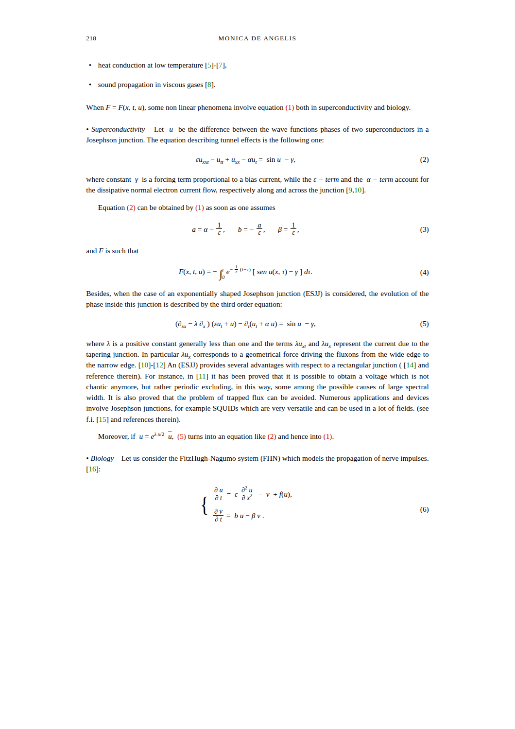218
MONICA DE ANGELIS
heat conduction at low temperature [5]-[7],
sound propagation in viscous gases [8].
When F = F(x, t, u), some non linear phenomena involve equation (1) both in superconductivity and biology.
Superconductivity – Let u be the difference between the wave functions phases of two superconductors in a Josephson junction. The equation describing tunnel effects is the following one:
εuxxt − utt + uxx − αut = sin u − γ,
(2)
where constant γ is a forcing term proportional to a bias current, while the ε − term and the α − term account for the dissipative normal electron current flow, respectively along and across the junction [9,10].
Equation (2) can be obtained by (1) as soon as one assumes
a = α − 1 ε, b = − aε, β = 1 ε,
(3)
and F is such that
F(x, t, u) = − ∫t 0 e− 1 ε (t−τ) [ sen u(x, τ) − γ ] dτ.
(4)
Besides, when the case of an exponentially shaped Josephson junction (ESJJ) is considered, the evolution of the phase inside this junction is described by the third order equation:
(∂xx − λ ∂x ) (εut + u) − ∂t(ut + α u) = sin u − γ,
(5)
where λ is a positive constant generally less than one and the terms λuxt and λux represent the current due to the tapering junction. In particular λux corresponds to a geometrical force driving the fluxons from the wide edge to the narrow edge. [10]-[12] An (ESJJ) provides several advantages with respect to a rectangular junction ( [14] and reference therein). For instance, in [11] it has been proved that it is possible to obtain a voltage which is not chaotic anymore, but rather periodic excluding, in this way, some among the possible causes of large spectral width. It is also proved that the problem of trapped flux can be avoided. Numerous applications and devices involve Josephson junctions, for example SQUIDs which are very versatile and can be used in a lot of fields. (see f.i. [15] and references therein).
Moreover, if u = eλ x/2 u, (5) turns into an equation like (2) and hence into (1).
Biology – Let us consider the FitzHugh-Nagumo system (FHN) which models the propagation of nerve impulses. [16]:
{
∂ u∂ t = ε ∂2 u∂ x2 − v + f(u),
∂ v∂ t = b u − β v .
(6)